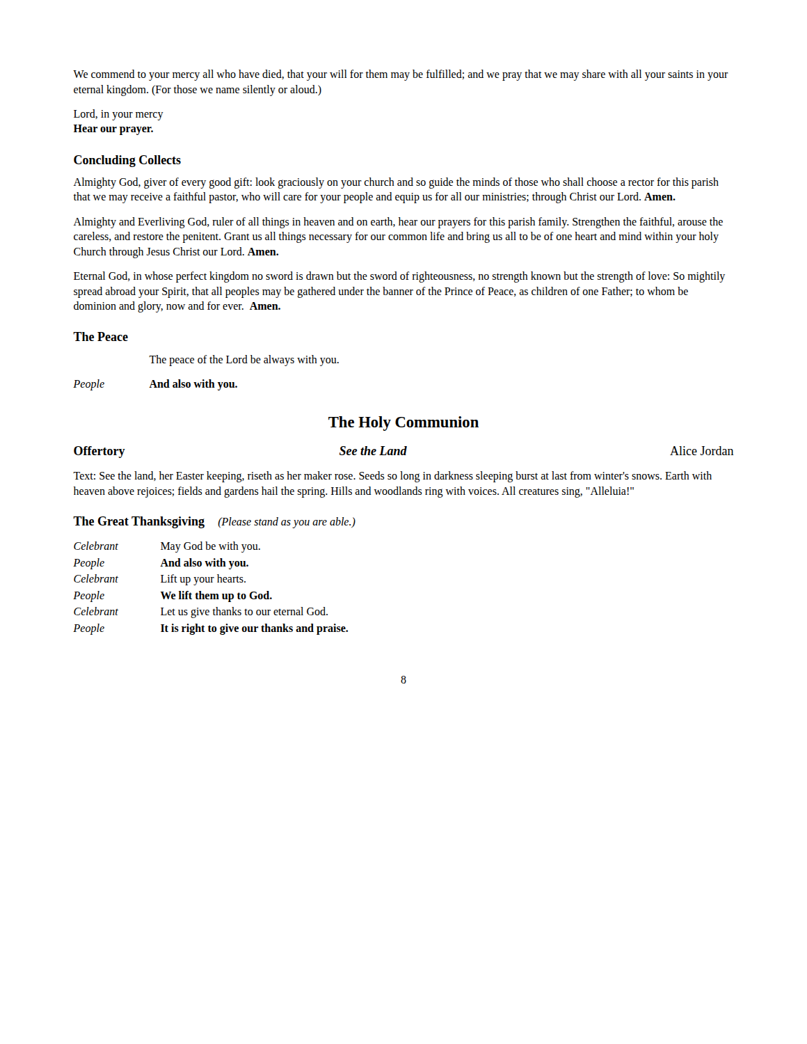We commend to your mercy all who have died, that your will for them may be fulfilled; and we pray that we may share with all your saints in your eternal kingdom. (For those we name silently or aloud.)
Lord, in your mercy
Hear our prayer.
Concluding Collects
Almighty God, giver of every good gift: look graciously on your church and so guide the minds of those who shall choose a rector for this parish that we may receive a faithful pastor, who will care for your people and equip us for all our ministries; through Christ our Lord. Amen.
Almighty and Everliving God, ruler of all things in heaven and on earth, hear our prayers for this parish family. Strengthen the faithful, arouse the careless, and restore the penitent. Grant us all things necessary for our common life and bring us all to be of one heart and mind within your holy Church through Jesus Christ our Lord. Amen.
Eternal God, in whose perfect kingdom no sword is drawn but the sword of righteousness, no strength known but the strength of love: So mightily spread abroad your Spirit, that all peoples may be gathered under the banner of the Prince of Peace, as children of one Father; to whom be dominion and glory, now and for ever. Amen.
The Peace
The peace of the Lord be always with you.
People And also with you.
The Holy Communion
Offertory See the Land Alice Jordan
Text: See the land, her Easter keeping, riseth as her maker rose. Seeds so long in darkness sleeping burst at last from winter's snows. Earth with heaven above rejoices; fields and gardens hail the spring. Hills and woodlands ring with voices. All creatures sing, "Alleluia!"
The Great Thanksgiving
(Please stand as you are able.)
| Celebrant | May God be with you. |
| People | And also with you. |
| Celebrant | Lift up your hearts. |
| People | We lift them up to God. |
| Celebrant | Let us give thanks to our eternal God. |
| People | It is right to give our thanks and praise. |
8